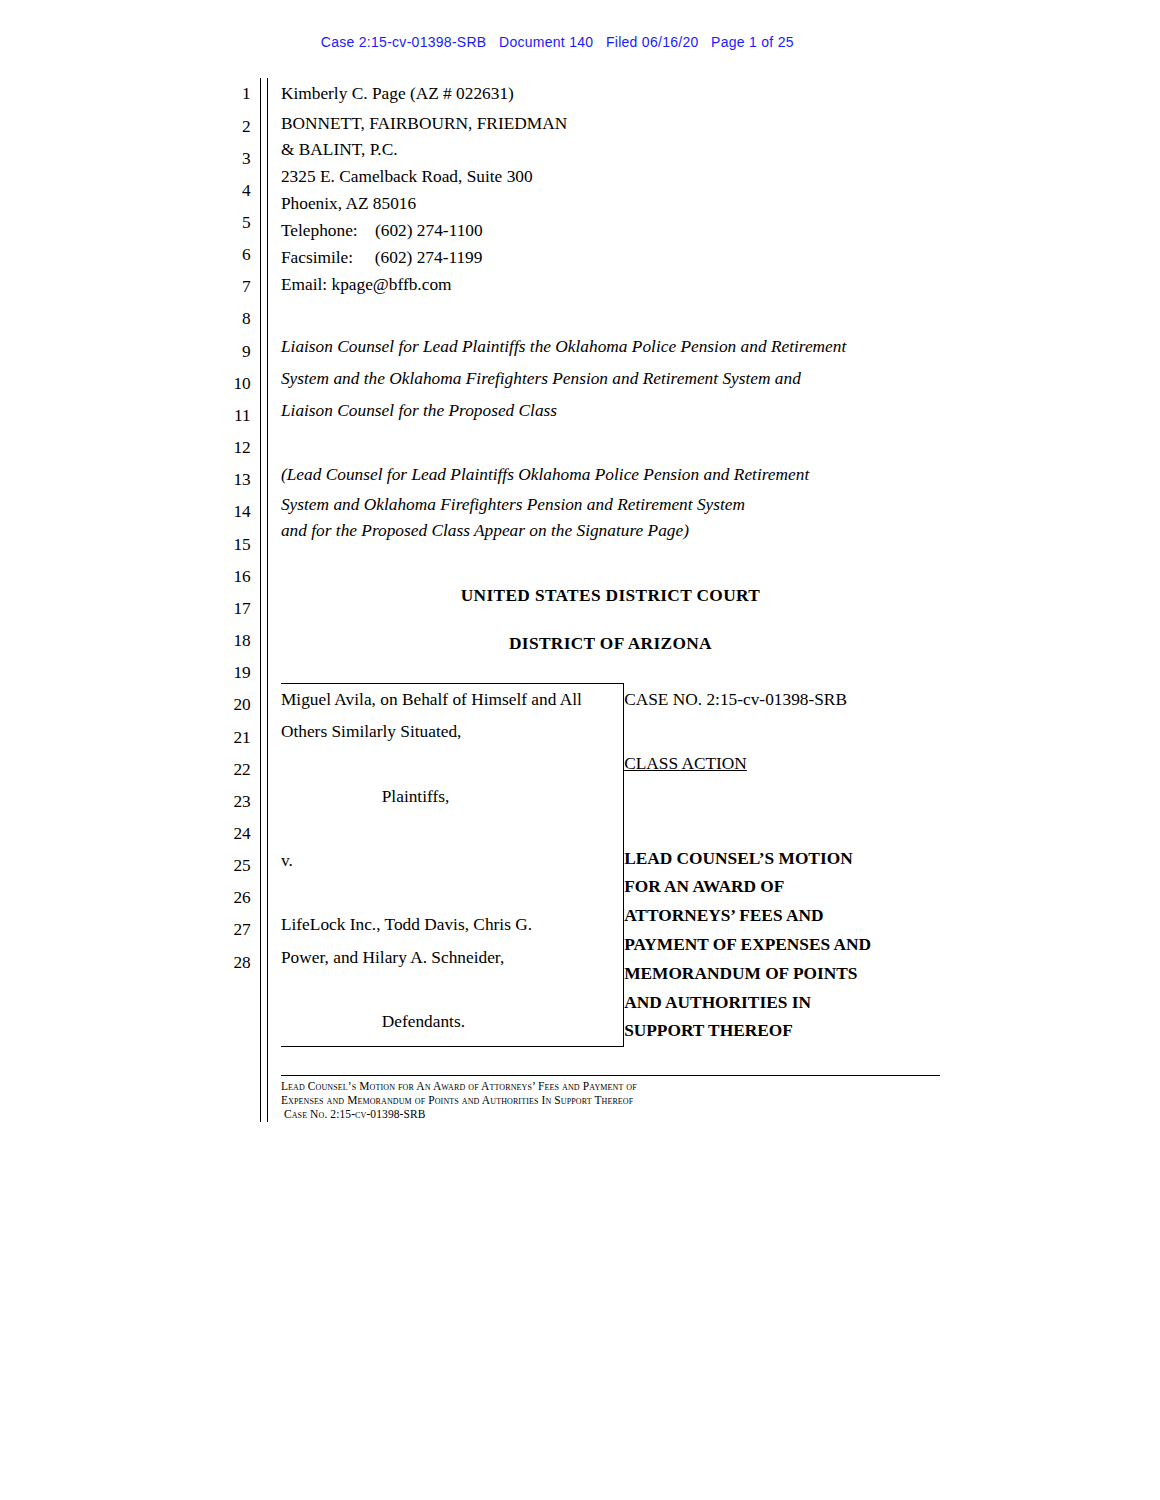Case 2:15-cv-01398-SRB Document 140 Filed 06/16/20 Page 1 of 25
1
2
3
4
5
6
7
8
9
10
11
12
13
14
15
16
17
18
19
20
21
22
23
24
25
26
27
28
Kimberly C. Page (AZ # 022631)
BONNETT, FAIRBOURN, FRIEDMAN
& BALINT, P.C.
2325 E. Camelback Road, Suite 300
Phoenix, AZ 85016
Telephone: (602) 274-1100
Facsimile: (602) 274-1199
Email: kpage@bffb.com
Liaison Counsel for Lead Plaintiffs the Oklahoma Police Pension and Retirement
System and the Oklahoma Firefighters Pension and Retirement System and
Liaison Counsel for the Proposed Class
(Lead Counsel for Lead Plaintiffs Oklahoma Police Pension and Retirement
System and Oklahoma Firefighters Pension and Retirement System
and for the Proposed Class Appear on the Signature Page)
UNITED STATES DISTRICT COURT
DISTRICT OF ARIZONA
| Miguel Avila, on Behalf of Himself and All Others Similarly Situated, Plaintiffs, v. LifeLock Inc., Todd Davis, Chris G. Power, and Hilary A. Schneider, Defendants. | CASE NO. 2:15-cv-01398-SRB CLASS ACTION LEAD COUNSEL’S MOTION FOR AN AWARD OF ATTORNEYS’ FEES AND PAYMENT OF EXPENSES AND MEMORANDUM OF POINTS AND AUTHORITIES IN SUPPORT THEREOF |
Lead Counsel’s Motion for An Award of Attorneys’ Fees and Payment of
Expenses and Memorandum of Points and Authorities In Support Thereof
Case No. 2:15-cv-01398-SRB